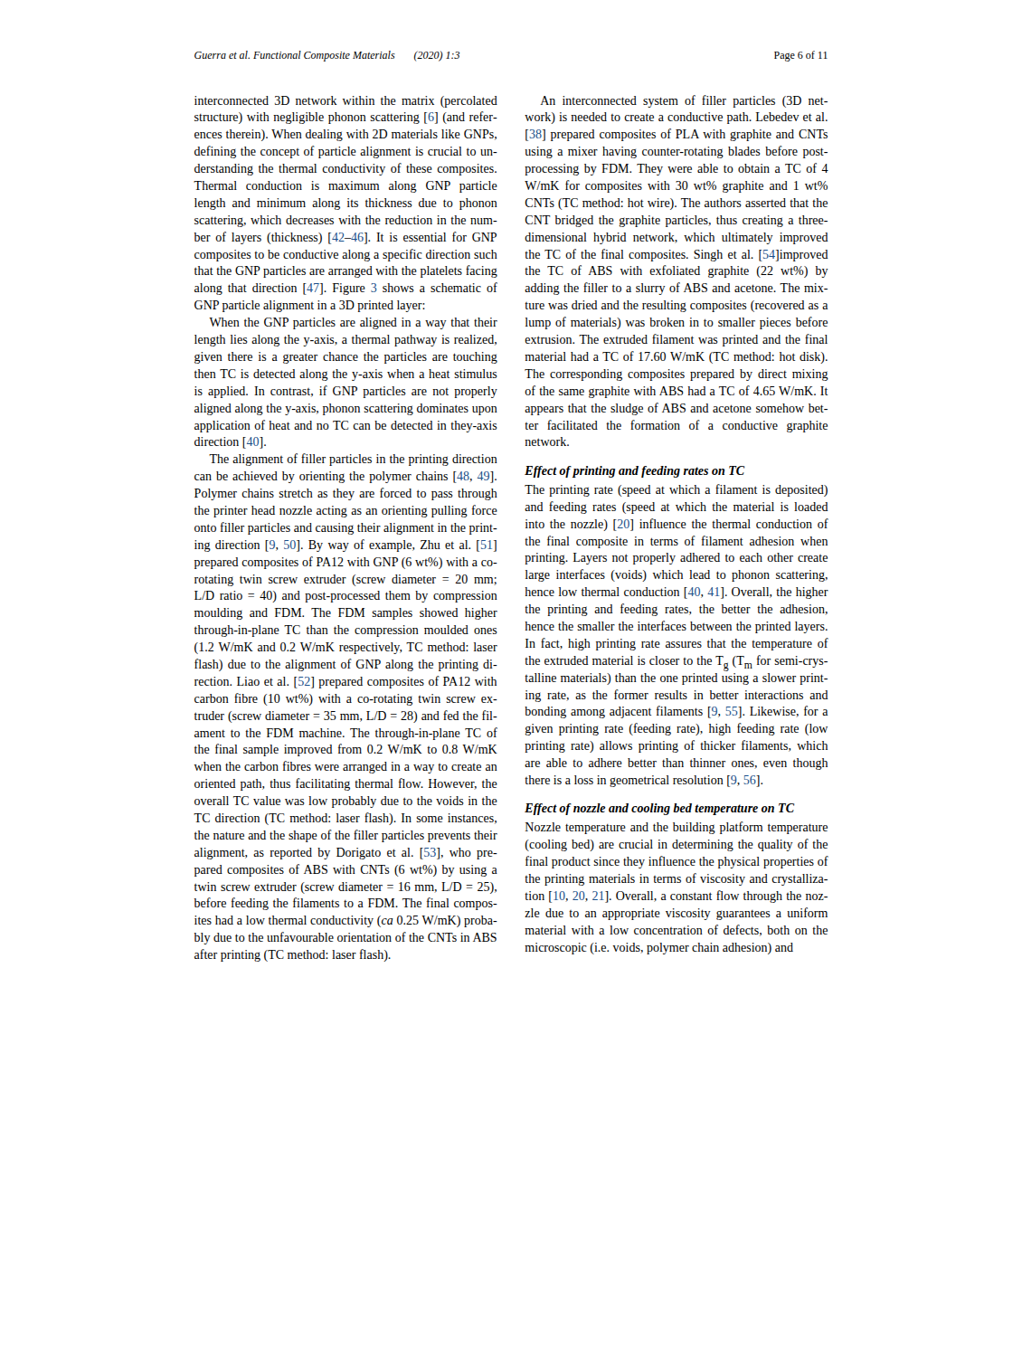Guerra et al. Functional Composite Materials (2020) 1:3
Page 6 of 11
interconnected 3D network within the matrix (percolated structure) with negligible phonon scattering [6] (and references therein). When dealing with 2D materials like GNPs, defining the concept of particle alignment is crucial to understanding the thermal conductivity of these composites. Thermal conduction is maximum along GNP particle length and minimum along its thickness due to phonon scattering, which decreases with the reduction in the number of layers (thickness) [42–46]. It is essential for GNP composites to be conductive along a specific direction such that the GNP particles are arranged with the platelets facing along that direction [47]. Figure 3 shows a schematic of GNP particle alignment in a 3D printed layer:
When the GNP particles are aligned in a way that their length lies along the y-axis, a thermal pathway is realized, given there is a greater chance the particles are touching then TC is detected along the y-axis when a heat stimulus is applied. In contrast, if GNP particles are not properly aligned along the y-axis, phonon scattering dominates upon application of heat and no TC can be detected in they-axis direction [40].
The alignment of filler particles in the printing direction can be achieved by orienting the polymer chains [48, 49]. Polymer chains stretch as they are forced to pass through the printer head nozzle acting as an orienting pulling force onto filler particles and causing their alignment in the printing direction [9, 50]. By way of example, Zhu et al. [51] prepared composites of PA12 with GNP (6 wt%) with a co-rotating twin screw extruder (screw diameter = 20 mm; L/D ratio = 40) and post-processed them by compression moulding and FDM. The FDM samples showed higher through-in-plane TC than the compression moulded ones (1.2 W/mK and 0.2 W/mK respectively, TC method: laser flash) due to the alignment of GNP along the printing direction. Liao et al. [52] prepared composites of PA12 with carbon fibre (10 wt%) with a co-rotating twin screw extruder (screw diameter = 35 mm, L/D = 28) and fed the filament to the FDM machine. The through-in-plane TC of the final sample improved from 0.2 W/mK to 0.8 W/mK when the carbon fibres were arranged in a way to create an oriented path, thus facilitating thermal flow. However, the overall TC value was low probably due to the voids in the TC direction (TC method: laser flash). In some instances, the nature and the shape of the filler particles prevents their alignment, as reported by Dorigato et al. [53], who prepared composites of ABS with CNTs (6 wt%) by using a twin screw extruder (screw diameter = 16 mm, L/D = 25), before feeding the filaments to a FDM. The final composites had a low thermal conductivity (ca 0.25 W/mK) probably due to the unfavourable orientation of the CNTs in ABS after printing (TC method: laser flash).
An interconnected system of filler particles (3D network) is needed to create a conductive path. Lebedev et al. [38] prepared composites of PLA with graphite and CNTs using a mixer having counter-rotating blades before post-processing by FDM. They were able to obtain a TC of 4 W/mK for composites with 30 wt% graphite and 1 wt% CNTs (TC method: hot wire). The authors asserted that the CNT bridged the graphite particles, thus creating a three-dimensional hybrid network, which ultimately improved the TC of the final composites. Singh et al. [54]improved the TC of ABS with exfoliated graphite (22 wt%) by adding the filler to a slurry of ABS and acetone. The mixture was dried and the resulting composites (recovered as a lump of materials) was broken in to smaller pieces before extrusion. The extruded filament was printed and the final material had a TC of 17.60 W/mK (TC method: hot disk). The corresponding composites prepared by direct mixing of the same graphite with ABS had a TC of 4.65 W/mK. It appears that the sludge of ABS and acetone somehow better facilitated the formation of a conductive graphite network.
Effect of printing and feeding rates on TC
The printing rate (speed at which a filament is deposited) and feeding rates (speed at which the material is loaded into the nozzle) [20] influence the thermal conduction of the final composite in terms of filament adhesion when printing. Layers not properly adhered to each other create large interfaces (voids) which lead to phonon scattering, hence low thermal conduction [40, 41]. Overall, the higher the printing and feeding rates, the better the adhesion, hence the smaller the interfaces between the printed layers. In fact, high printing rate assures that the temperature of the extruded material is closer to the Tg (Tm for semi-crystalline materials) than the one printed using a slower printing rate, as the former results in better interactions and bonding among adjacent filaments [9, 55]. Likewise, for a given printing rate (feeding rate), high feeding rate (low printing rate) allows printing of thicker filaments, which are able to adhere better than thinner ones, even though there is a loss in geometrical resolution [9, 56].
Effect of nozzle and cooling bed temperature on TC
Nozzle temperature and the building platform temperature (cooling bed) are crucial in determining the quality of the final product since they influence the physical properties of the printing materials in terms of viscosity and crystallization [10, 20, 21]. Overall, a constant flow through the nozzle due to an appropriate viscosity guarantees a uniform material with a low concentration of defects, both on the microscopic (i.e. voids, polymer chain adhesion) and